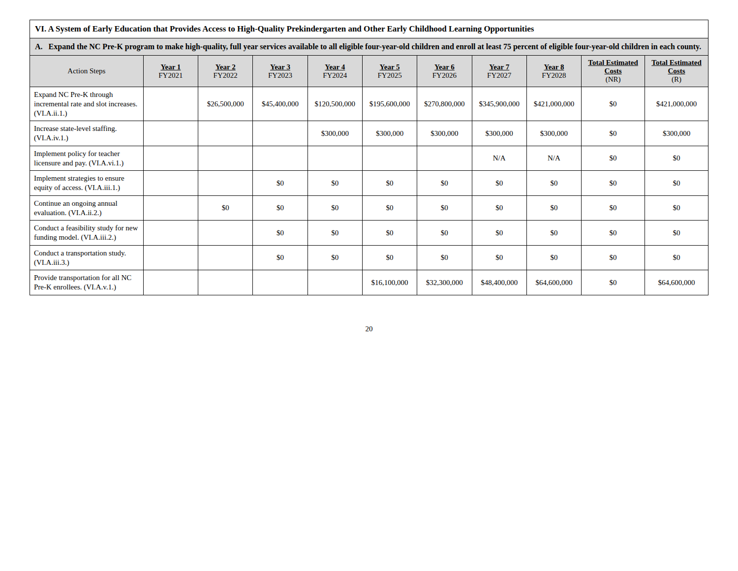| VI. A System of Early Education that Provides Access to High-Quality Prekindergarten and Other Early Childhood Learning Opportunities |
| A. Expand the NC Pre-K program to make high-quality, full year services available to all eligible four-year-old children and enroll at least 75 percent of eligible four-year-old children in each county. |
| Action Steps | Year 1 FY2021 | Year 2 FY2022 | Year 3 FY2023 | Year 4 FY2024 | Year 5 FY2025 | Year 6 FY2026 | Year 7 FY2027 | Year 8 FY2028 | Total Estimated Costs (NR) | Total Estimated Costs (R) |
| Expand NC Pre-K through incremental rate and slot increases. (VI.A.ii.1.) | | $26,500,000 | $45,400,000 | $120,500,000 | $195,600,000 | $270,800,000 | $345,900,000 | $421,000,000 | $0 | $421,000,000 |
| Increase state-level staffing. (VI.A.iv.1.) | | | | $300,000 | $300,000 | $300,000 | $300,000 | $300,000 | $0 | $300,000 |
| Implement policy for teacher licensure and pay. (VI.A.vi.1.) | | | | | | | N/A | N/A | $0 | $0 |
| Implement strategies to ensure equity of access. (VI.A.iii.1.) | | | $0 | $0 | $0 | $0 | $0 | $0 | $0 | $0 |
| Continue an ongoing annual evaluation. (VI.A.ii.2.) | | $0 | $0 | $0 | $0 | $0 | $0 | $0 | $0 | $0 |
| Conduct a feasibility study for new funding model. (VI.A.iii.2.) | | | $0 | $0 | $0 | $0 | $0 | $0 | $0 | $0 |
| Conduct a transportation study. (VI.A.iii.3.) | | | $0 | $0 | $0 | $0 | $0 | $0 | $0 | $0 |
| Provide transportation for all NC Pre-K enrollees. (VI.A.v.1.) | | | | | $16,100,000 | $32,300,000 | $48,400,000 | $64,600,000 | $0 | $64,600,000 |
20